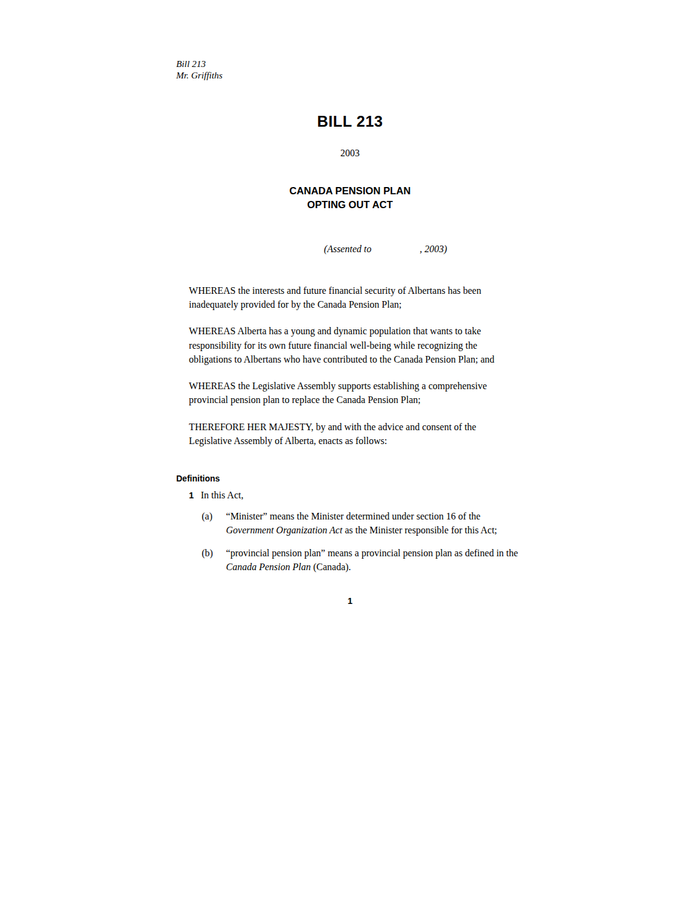Bill 213
Mr. Griffiths
BILL 213
2003
CANADA PENSION PLAN
OPTING OUT ACT
(Assented to , 2003)
WHEREAS the interests and future financial security of Albertans has been inadequately provided for by the Canada Pension Plan;
WHEREAS Alberta has a young and dynamic population that wants to take responsibility for its own future financial well-being while recognizing the obligations to Albertans who have contributed to the Canada Pension Plan; and
WHEREAS the Legislative Assembly supports establishing a comprehensive provincial pension plan to replace the Canada Pension Plan;
THEREFORE HER MAJESTY, by and with the advice and consent of the Legislative Assembly of Alberta, enacts as follows:
Definitions
1 In this Act,
(a)“Minister” means the Minister determined under section 16 of the Government Organization Act as the Minister responsible for this Act;
(b)“provincial pension plan” means a provincial pension plan as defined in the Canada Pension Plan (Canada).
1